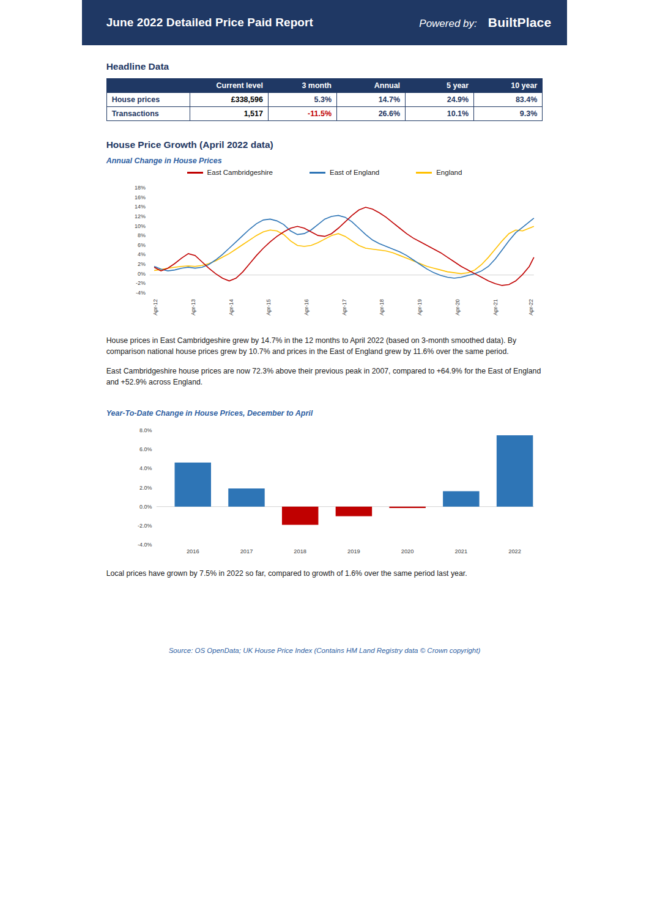June 2022 Detailed Price Paid Report
Powered by: BuiltPlace
Headline Data
| | Current level | 3 month | Annual | 5 year | 10 year |
| --- | --- | --- | --- | --- | --- |
| House prices | £338,596 | 5.3% | 14.7% | 24.9% | 83.4% |
| Transactions | 1,517 | -11.5% | 26.6% | 10.1% | 9.3% |
House Price Growth (April 2022 data)
Annual Change in House Prices
East Cambridgeshire East of England England
18% 16% 14% 12% 10% 8% 6% 4% 2% 0% -2% -4% Apr-12 Apr-13 Apr-14 Apr-15 Apr-16 Apr-17 Apr-18 Apr-19 Apr-20 Apr-21 Apr-22
House prices in East Cambridgeshire grew by 14.7% in the 12 months to April 2022 (based on 3-month smoothed data). By comparison national house prices grew by 10.7% and prices in the East of England grew by 11.6% over the same period.
East Cambridgeshire house prices are now 72.3% above their previous peak in 2007, compared to +64.9% for the East of England and +52.9% across England.
Year-To-Date Change in House Prices, December to April
8.0% 6.0% 4.0% 2.0% 0.0% -2.0% -4.0% 2016 2017 2018 2019 2020 2021 2022
Local prices have grown by 7.5% in 2022 so far, compared to growth of 1.6% over the same period last year.
Source: OS OpenData; UK House Price Index (Contains HM Land Registry data © Crown copyright)